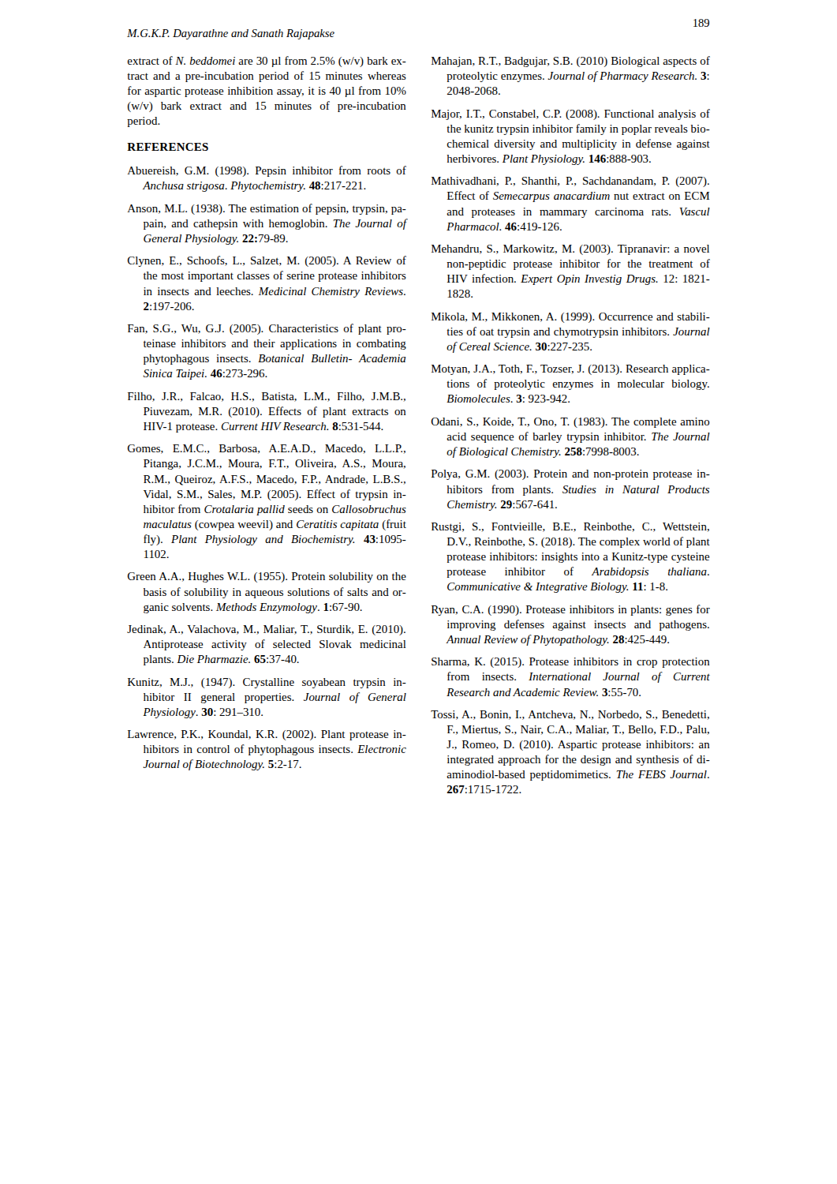189
M.G.K.P. Dayarathne and Sanath Rajapakse
extract of N. beddomei are 30 µl from 2.5% (w/v) bark extract and a pre-incubation period of 15 minutes whereas for aspartic protease inhibition assay, it is 40 µl from 10% (w/v) bark extract and 15 minutes of pre-incubation period.
REFERENCES
Abuereish, G.M. (1998). Pepsin inhibitor from roots of Anchusa strigosa. Phytochemistry. 48:217-221.
Anson, M.L. (1938). The estimation of pepsin, trypsin, papain, and cathepsin with hemoglobin. The Journal of General Physiology. 22: 79-89.
Clynen, E., Schoofs, L., Salzet, M. (2005). A Review of the most important classes of serine protease inhibitors in insects and leeches. Medicinal Chemistry Reviews. 2:197-206.
Fan, S.G., Wu, G.J. (2005). Characteristics of plant proteinase inhibitors and their applications in combating phytophagous insects. Botanical Bulletin- Academia Sinica Taipei. 46:273-296.
Filho, J.R., Falcao, H.S., Batista, L.M., Filho, J.M.B., Piuvezam, M.R. (2010). Effects of plant extracts on HIV-1 protease. Current HIV Research. 8:531-544.
Gomes, E.M.C., Barbosa, A.E.A.D., Macedo, L.L.P., Pitanga, J.C.M., Moura, F.T., Oliveira, A.S., Moura, R.M., Queiroz, A.F.S., Macedo, F.P., Andrade, L.B.S., Vidal, S.M., Sales, M.P. (2005). Effect of trypsin inhibitor from Crotalaria pallid seeds on Callosobruchus maculatus (cowpea weevil) and Ceratitis capitata (fruit fly). Plant Physiology and Biochemistry. 43:1095-1102.
Green A.A., Hughes W.L. (1955). Protein solubility on the basis of solubility in aqueous solutions of salts and organic solvents. Methods Enzymology. 1:67-90.
Jedinak, A., Valachova, M., Maliar, T., Sturdik, E. (2010). Antiprotease activity of selected Slovak medicinal plants. Die Pharmazie. 65:37-40.
Kunitz, M.J., (1947). Crystalline soyabean trypsin inhibitor II general properties. Journal of General Physiology. 30: 291–310.
Lawrence, P.K., Koundal, K.R. (2002). Plant protease inhibitors in control of phytophagous insects. Electronic Journal of Biotechnology. 5:2-17.
Mahajan, R.T., Badgujar, S.B. (2010) Biological aspects of proteolytic enzymes. Journal of Pharmacy Research. 3: 2048-2068.
Major, I.T., Constabel, C.P. (2008). Functional analysis of the kunitz trypsin inhibitor family in poplar reveals biochemical diversity and multiplicity in defense against herbivores. Plant Physiology. 146:888-903.
Mathivadhani, P., Shanthi, P., Sachdanandam, P. (2007). Effect of Semecarpus anacardium nut extract on ECM and proteases in mammary carcinoma rats. Vascul Pharmacol. 46:419-126.
Mehandru, S., Markowitz, M. (2003). Tipranavir: a novel non-peptidic protease inhibitor for the treatment of HIV infection. Expert Opin Investig Drugs. 12: 1821-1828.
Mikola, M., Mikkonen, A. (1999). Occurrence and stabilities of oat trypsin and chymotrypsin inhibitors. Journal of Cereal Science. 30:227-235.
Motyan, J.A., Toth, F., Tozser, J. (2013). Research applications of proteolytic enzymes in molecular biology. Biomolecules. 3: 923-942.
Odani, S., Koide, T., Ono, T. (1983). The complete amino acid sequence of barley trypsin inhibitor. The Journal of Biological Chemistry. 258:7998-8003.
Polya, G.M. (2003). Protein and non-protein protease inhibitors from plants. Studies in Natural Products Chemistry. 29:567-641.
Rustgi, S., Fontvieille, B.E., Reinbothe, C., Wettstein, D.V., Reinbothe, S. (2018). The complex world of plant protease inhibitors: insights into a Kunitz-type cysteine protease inhibitor of Arabidopsis thaliana. Communicative & Integrative Biology. 11: 1-8.
Ryan, C.A. (1990). Protease inhibitors in plants: genes for improving defenses against insects and pathogens. Annual Review of Phytopathology. 28:425-449.
Sharma, K. (2015). Protease inhibitors in crop protection from insects. International Journal of Current Research and Academic Review. 3:55-70.
Tossi, A., Bonin, I., Antcheva, N., Norbedo, S., Benedetti, F., Miertus, S., Nair, C.A., Maliar, T., Bello, F.D., Palu, J., Romeo, D. (2010). Aspartic protease inhibitors: an integrated approach for the design and synthesis of diaminodiol-based peptidomimetics. The FEBS Journal. 267:1715-1722.